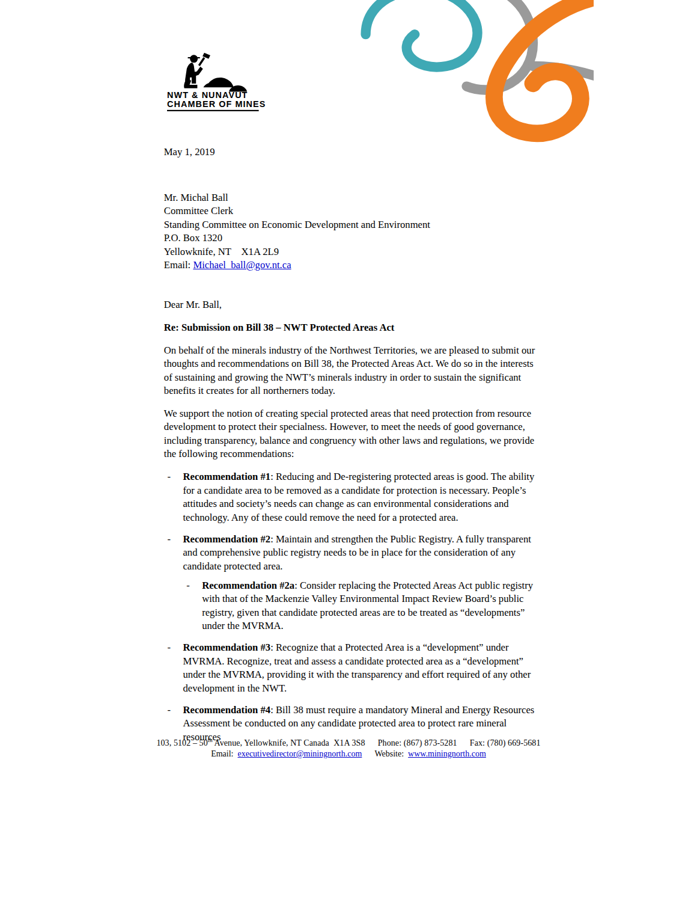NWT & NUNAVUT CHAMBER OF MINES
May 1, 2019
Mr. Michal Ball
Committee Clerk
Standing Committee on Economic Development and Environment
P.O. Box 1320
Yellowknife, NT X1A 2L9
Email: Michael_ball@gov.nt.ca
Dear Mr. Ball,
Re: Submission on Bill 38 – NWT Protected Areas Act
On behalf of the minerals industry of the Northwest Territories, we are pleased to submit our thoughts and recommendations on Bill 38, the Protected Areas Act. We do so in the interests of sustaining and growing the NWT’s minerals industry in order to sustain the significant benefits it creates for all northerners today.
We support the notion of creating special protected areas that need protection from resource development to protect their specialness. However, to meet the needs of good governance, including transparency, balance and congruency with other laws and regulations, we provide the following recommendations:
Recommendation #1: Reducing and De-registering protected areas is good. The ability for a candidate area to be removed as a candidate for protection is necessary. People’s attitudes and society’s needs can change as can environmental considerations and technology. Any of these could remove the need for a protected area.
Recommendation #2: Maintain and strengthen the Public Registry. A fully transparent and comprehensive public registry needs to be in place for the consideration of any candidate protected area.
Recommendation #2a: Consider replacing the Protected Areas Act public registry with that of the Mackenzie Valley Environmental Impact Review Board’s public registry, given that candidate protected areas are to be treated as “developments” under the MVRMA.
Recommendation #3: Recognize that a Protected Area is a “development” under MVRMA. Recognize, treat and assess a candidate protected area as a “development” under the MVRMA, providing it with the transparency and effort required of any other development in the NWT.
Recommendation #4: Bill 38 must require a mandatory Mineral and Energy Resources Assessment be conducted on any candidate protected area to protect rare mineral resources
103, 5102 – 50th Avenue, Yellowknife, NT Canada X1A 3S8 Phone: (867) 873-5281 Fax: (780) 669-5681
Email: executivedirector@miningnorth.com Website: www.miningnorth.com